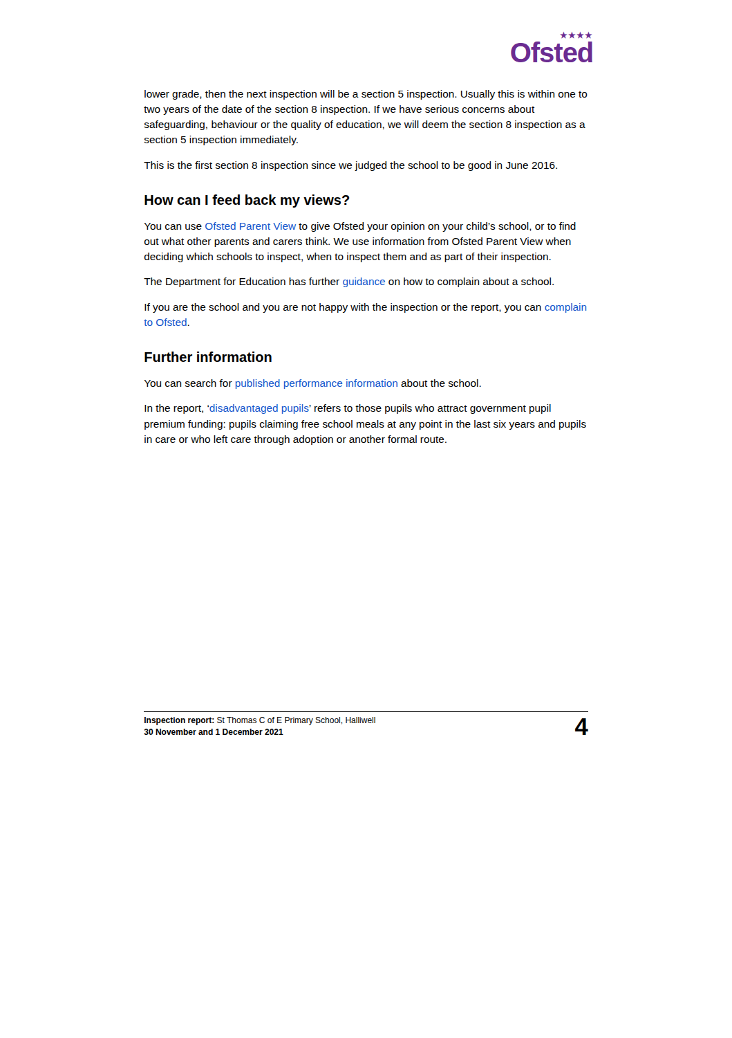★★★★
Ofsted
lower grade, then the next inspection will be a section 5 inspection. Usually this is within one to two years of the date of the section 8 inspection. If we have serious concerns about safeguarding, behaviour or the quality of education, we will deem the section 8 inspection as a section 5 inspection immediately.
This is the first section 8 inspection since we judged the school to be good in June 2016.
How can I feed back my views?
You can use Ofsted Parent View to give Ofsted your opinion on your child’s school, or to find out what other parents and carers think. We use information from Ofsted Parent View when deciding which schools to inspect, when to inspect them and as part of their inspection.
The Department for Education has further guidance on how to complain about a school.
If you are the school and you are not happy with the inspection or the report, you can complain to Ofsted.
Further information
You can search for published performance information about the school.
In the report, ‘disadvantaged pupils’ refers to those pupils who attract government pupil premium funding: pupils claiming free school meals at any point in the last six years and pupils in care or who left care through adoption or another formal route.
Inspection report: St Thomas C of E Primary School, Halliwell
30 November and 1 December 2021
4